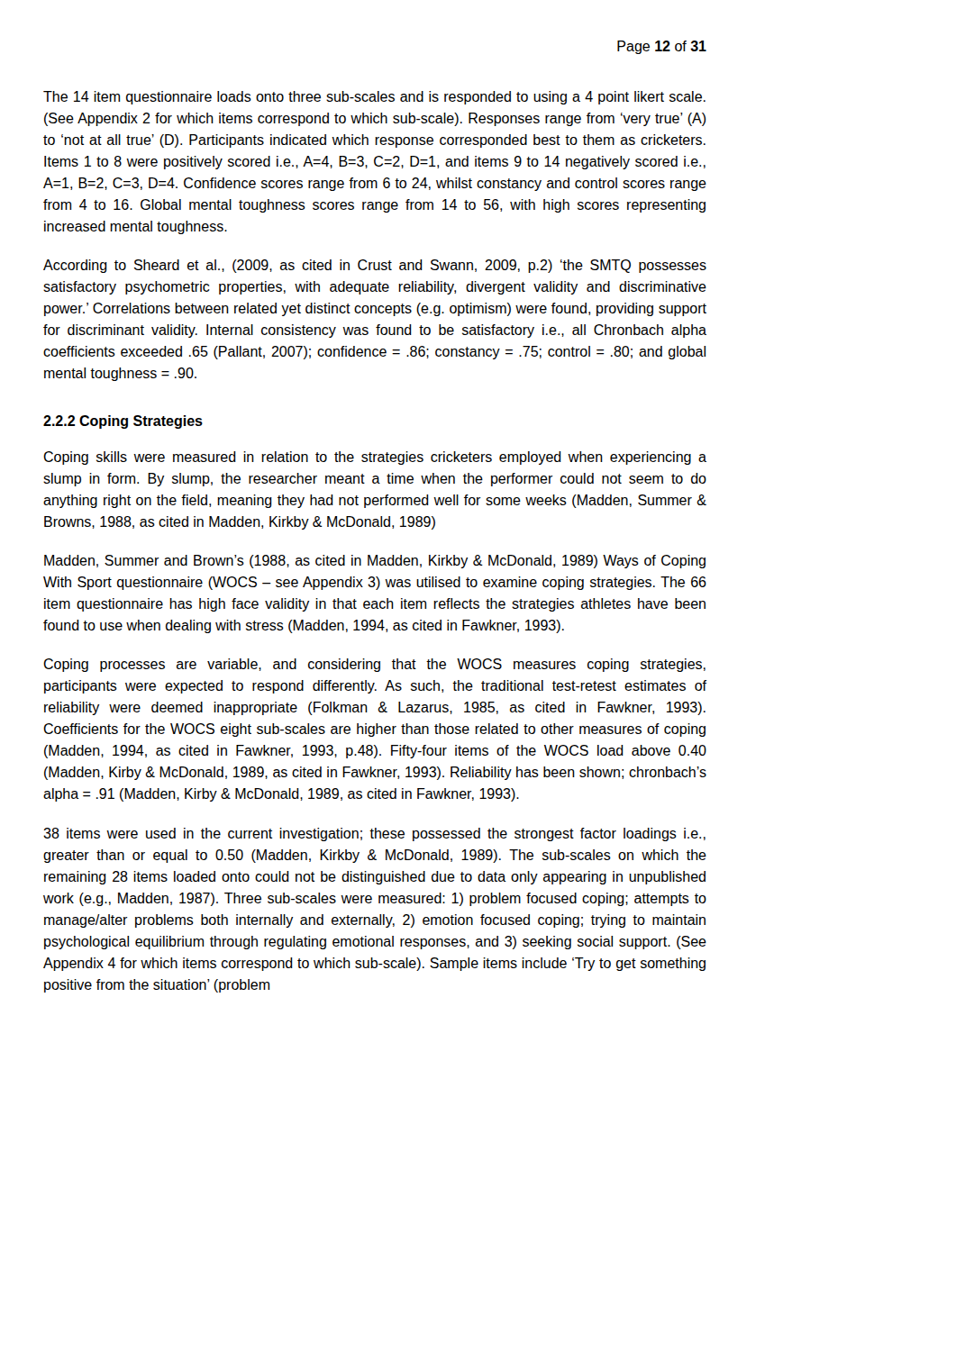Page 12 of 31
The 14 item questionnaire loads onto three sub-scales and is responded to using a 4 point likert scale. (See Appendix 2 for which items correspond to which sub-scale). Responses range from ‘very true’ (A) to ‘not at all true’ (D). Participants indicated which response corresponded best to them as cricketers. Items 1 to 8 were positively scored i.e., A=4, B=3, C=2, D=1, and items 9 to 14 negatively scored i.e., A=1, B=2, C=3, D=4. Confidence scores range from 6 to 24, whilst constancy and control scores range from 4 to 16. Global mental toughness scores range from 14 to 56, with high scores representing increased mental toughness.
According to Sheard et al., (2009, as cited in Crust and Swann, 2009, p.2) ‘the SMTQ possesses satisfactory psychometric properties, with adequate reliability, divergent validity and discriminative power.’ Correlations between related yet distinct concepts (e.g. optimism) were found, providing support for discriminant validity. Internal consistency was found to be satisfactory i.e., all Chronbach alpha coefficients exceeded .65 (Pallant, 2007); confidence = .86; constancy = .75; control = .80; and global mental toughness = .90.
2.2.2 Coping Strategies
Coping skills were measured in relation to the strategies cricketers employed when experiencing a slump in form. By slump, the researcher meant a time when the performer could not seem to do anything right on the field, meaning they had not performed well for some weeks (Madden, Summer & Browns, 1988, as cited in Madden, Kirkby & McDonald, 1989)
Madden, Summer and Brown’s (1988, as cited in Madden, Kirkby & McDonald, 1989) Ways of Coping With Sport questionnaire (WOCS – see Appendix 3) was utilised to examine coping strategies. The 66 item questionnaire has high face validity in that each item reflects the strategies athletes have been found to use when dealing with stress (Madden, 1994, as cited in Fawkner, 1993).
Coping processes are variable, and considering that the WOCS measures coping strategies, participants were expected to respond differently. As such, the traditional test-retest estimates of reliability were deemed inappropriate (Folkman & Lazarus, 1985, as cited in Fawkner, 1993). Coefficients for the WOCS eight sub-scales are higher than those related to other measures of coping (Madden, 1994, as cited in Fawkner, 1993, p.48). Fifty-four items of the WOCS load above 0.40 (Madden, Kirby & McDonald, 1989, as cited in Fawkner, 1993). Reliability has been shown; chronbach’s alpha = .91 (Madden, Kirby & McDonald, 1989, as cited in Fawkner, 1993).
38 items were used in the current investigation; these possessed the strongest factor loadings i.e., greater than or equal to 0.50 (Madden, Kirkby & McDonald, 1989). The sub-scales on which the remaining 28 items loaded onto could not be distinguished due to data only appearing in unpublished work (e.g., Madden, 1987). Three sub-scales were measured: 1) problem focused coping; attempts to manage/alter problems both internally and externally, 2) emotion focused coping; trying to maintain psychological equilibrium through regulating emotional responses, and 3) seeking social support. (See Appendix 4 for which items correspond to which sub-scale). Sample items include ‘Try to get something positive from the situation’ (problem